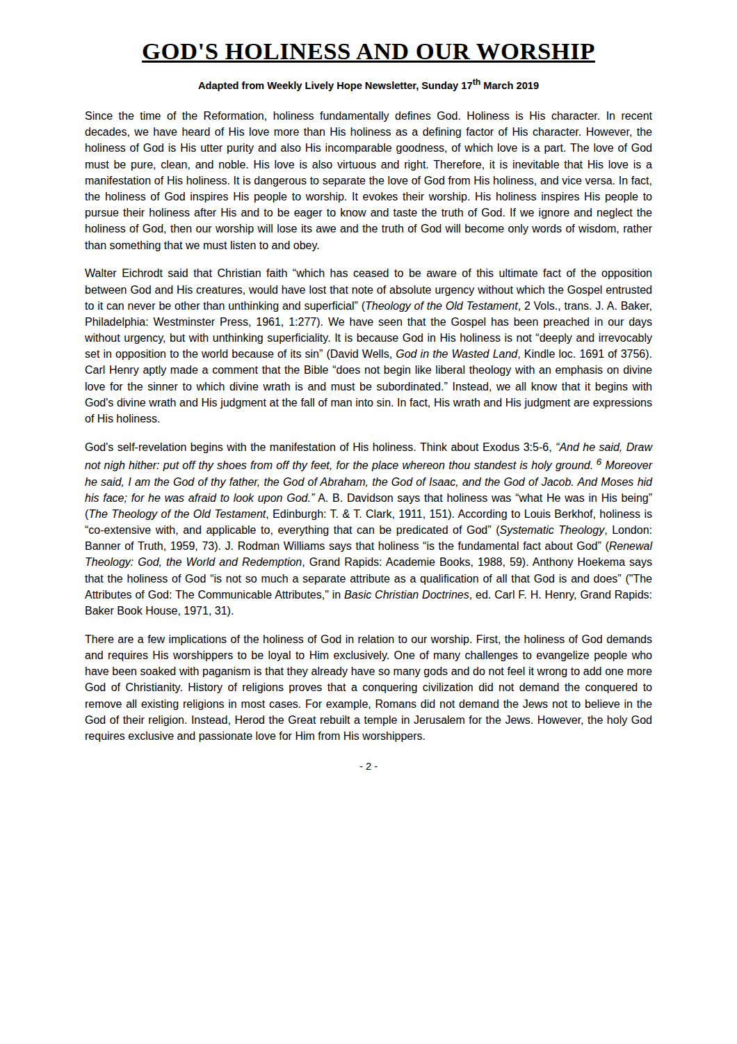GOD'S HOLINESS AND OUR WORSHIP
Adapted from Weekly Lively Hope Newsletter, Sunday 17th March 2019
Since the time of the Reformation, holiness fundamentally defines God. Holiness is His character. In recent decades, we have heard of His love more than His holiness as a defining factor of His character. However, the holiness of God is His utter purity and also His incomparable goodness, of which love is a part. The love of God must be pure, clean, and noble. His love is also virtuous and right. Therefore, it is inevitable that His love is a manifestation of His holiness. It is dangerous to separate the love of God from His holiness, and vice versa. In fact, the holiness of God inspires His people to worship. It evokes their worship. His holiness inspires His people to pursue their holiness after His and to be eager to know and taste the truth of God. If we ignore and neglect the holiness of God, then our worship will lose its awe and the truth of God will become only words of wisdom, rather than something that we must listen to and obey.
Walter Eichrodt said that Christian faith “which has ceased to be aware of this ultimate fact of the opposition between God and His creatures, would have lost that note of absolute urgency without which the Gospel entrusted to it can never be other than unthinking and superficial” (Theology of the Old Testament, 2 Vols., trans. J. A. Baker, Philadelphia: Westminster Press, 1961, 1:277). We have seen that the Gospel has been preached in our days without urgency, but with unthinking superficiality. It is because God in His holiness is not “deeply and irrevocably set in opposition to the world because of its sin” (David Wells, God in the Wasted Land, Kindle loc. 1691 of 3756). Carl Henry aptly made a comment that the Bible “does not begin like liberal theology with an emphasis on divine love for the sinner to which divine wrath is and must be subordinated.” Instead, we all know that it begins with God's divine wrath and His judgment at the fall of man into sin. In fact, His wrath and His judgment are expressions of His holiness.
God's self-revelation begins with the manifestation of His holiness. Think about Exodus 3:5-6, “And he said, Draw not nigh hither: put off thy shoes from off thy feet, for the place whereon thou standest is holy ground. 6 Moreover he said, I am the God of thy father, the God of Abraham, the God of Isaac, and the God of Jacob. And Moses hid his face; for he was afraid to look upon God.” A. B. Davidson says that holiness was “what He was in His being” (The Theology of the Old Testament, Edinburgh: T. & T. Clark, 1911, 151). According to Louis Berkhof, holiness is “co-extensive with, and applicable to, everything that can be predicated of God” (Systematic Theology, London: Banner of Truth, 1959, 73). J. Rodman Williams says that holiness “is the fundamental fact about God” (Renewal Theology: God, the World and Redemption, Grand Rapids: Academie Books, 1988, 59). Anthony Hoekema says that the holiness of God “is not so much a separate attribute as a qualification of all that God is and does” ("The Attributes of God: The Communicable Attributes," in Basic Christian Doctrines, ed. Carl F. H. Henry, Grand Rapids: Baker Book House, 1971, 31).
There are a few implications of the holiness of God in relation to our worship. First, the holiness of God demands and requires His worshippers to be loyal to Him exclusively. One of many challenges to evangelize people who have been soaked with paganism is that they already have so many gods and do not feel it wrong to add one more God of Christianity. History of religions proves that a conquering civilization did not demand the conquered to remove all existing religions in most cases. For example, Romans did not demand the Jews not to believe in the God of their religion. Instead, Herod the Great rebuilt a temple in Jerusalem for the Jews. However, the holy God requires exclusive and passionate love for Him from His worshippers.
- 2 -